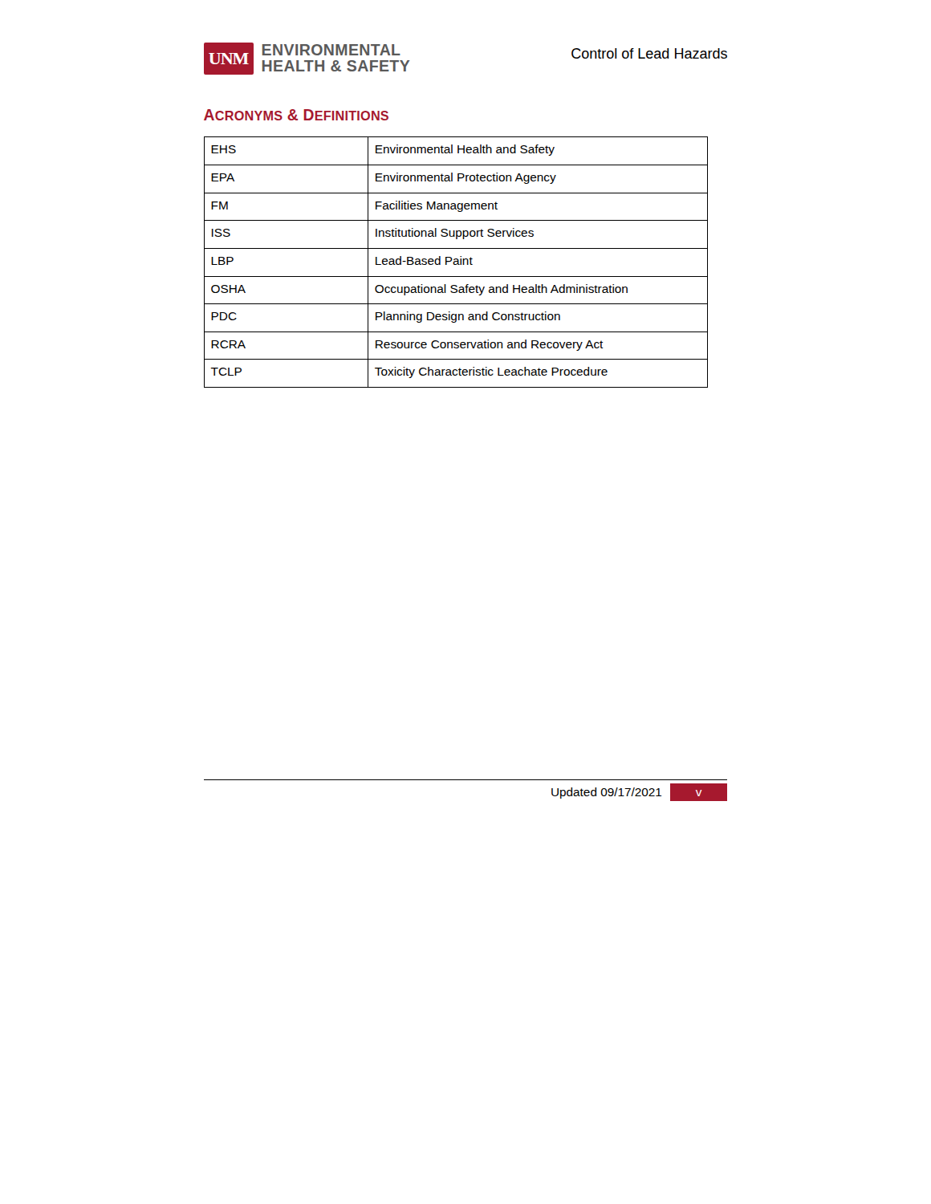UNM
ENVIRONMENTAL HEALTH & SAFETY
Control of Lead Hazards
ACRONYMS & DEFINITIONS
| EHS | Environmental Health and Safety |
| EPA | Environmental Protection Agency |
| FM | Facilities Management |
| ISS | Institutional Support Services |
| LBP | Lead-Based Paint |
| OSHA | Occupational Safety and Health Administration |
| PDC | Planning Design and Construction |
| RCRA | Resource Conservation and Recovery Act |
| TCLP | Toxicity Characteristic Leachate Procedure |
Updated 09/17/2021
v